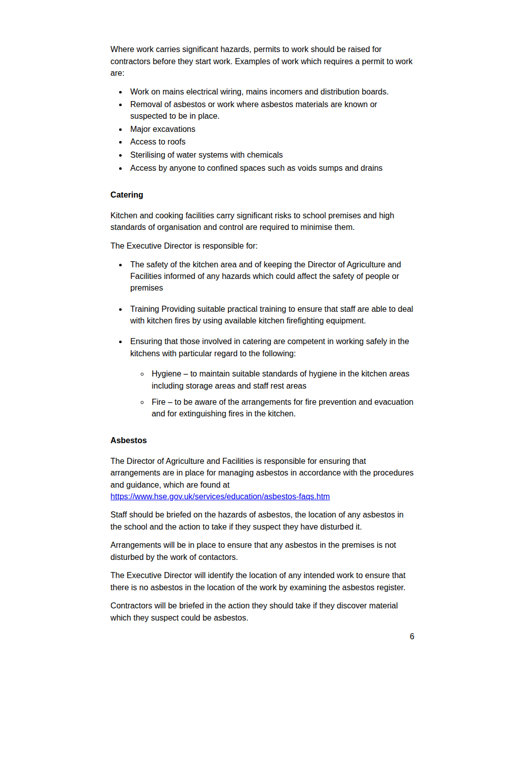Where work carries significant hazards, permits to work should be raised for contractors before they start work. Examples of work which requires a permit to work are:
Work on mains electrical wiring, mains incomers and distribution boards.
Removal of asbestos or work where asbestos materials are known or suspected to be in place.
Major excavations
Access to roofs
Sterilising of water systems with chemicals
Access by anyone to confined spaces such as voids sumps and drains
Catering
Kitchen and cooking facilities carry significant risks to school premises and high standards of organisation and control are required to minimise them.
The Executive Director is responsible for:
The safety of the kitchen area and of keeping the Director of Agriculture and Facilities informed of any hazards which could affect the safety of people or premises
Training Providing suitable practical training to ensure that staff are able to deal with kitchen fires by using available kitchen firefighting equipment.
Ensuring that those involved in catering are competent in working safely in the kitchens with particular regard to the following:
Hygiene – to maintain suitable standards of hygiene in the kitchen areas including storage areas and staff rest areas
Fire – to be aware of the arrangements for fire prevention and evacuation and for extinguishing fires in the kitchen.
Asbestos
The Director of Agriculture and Facilities is responsible for ensuring that arrangements are in place for managing asbestos in accordance with the procedures and guidance, which are found at
https://www.hse.gov.uk/services/education/asbestos-faqs.htm
Staff should be briefed on the hazards of asbestos, the location of any asbestos in the school and the action to take if they suspect they have disturbed it.
Arrangements will be in place to ensure that any asbestos in the premises is not disturbed by the work of contactors.
The Executive Director will identify the location of any intended work to ensure that there is no asbestos in the location of the work by examining the asbestos register.
Contractors will be briefed in the action they should take if they discover material which they suspect could be asbestos.
6